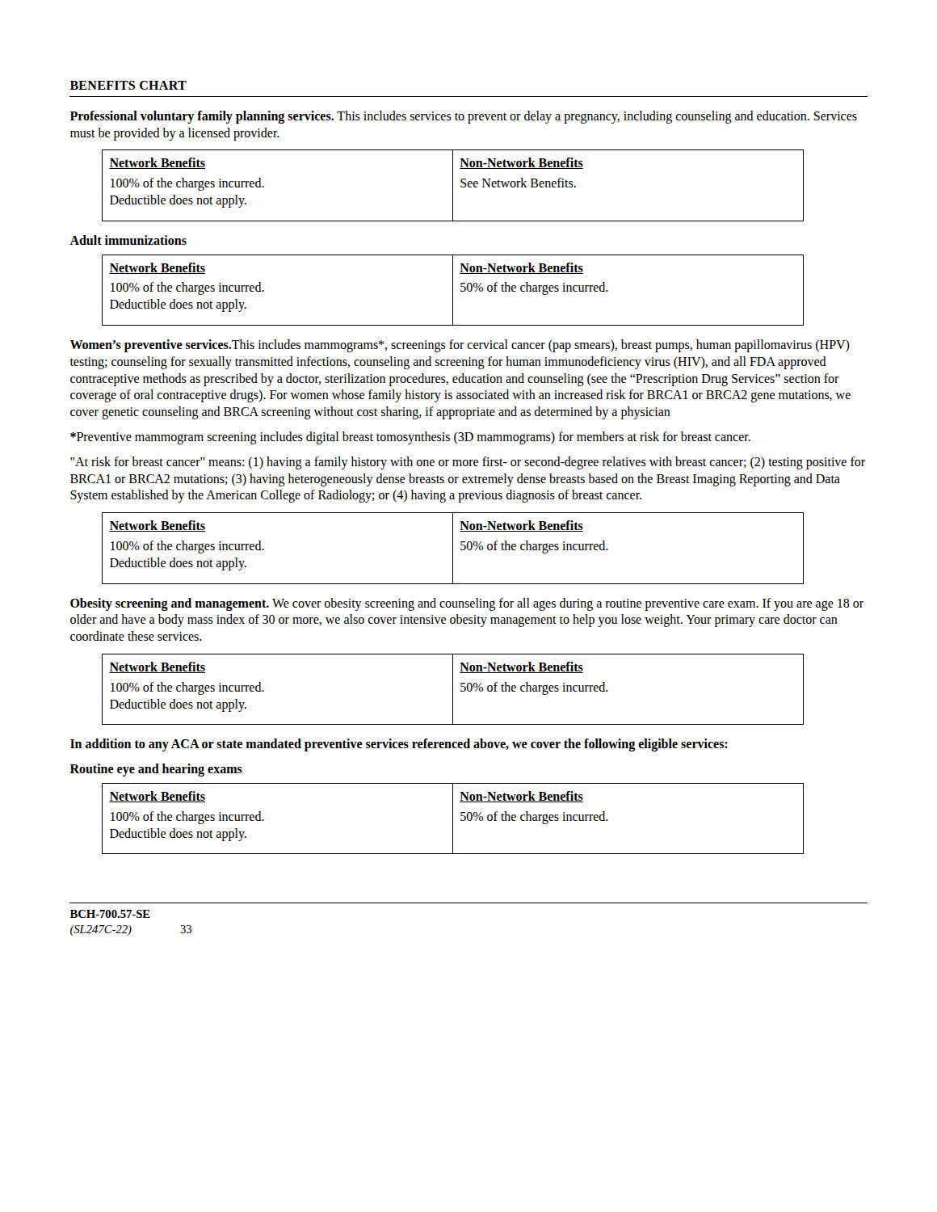BENEFITS CHART
Professional voluntary family planning services. This includes services to prevent or delay a pregnancy, including counseling and education. Services must be provided by a licensed provider.
| Network Benefits | Non-Network Benefits |
| 100% of the charges incurred. Deductible does not apply. | See Network Benefits. |
Adult immunizations
| Network Benefits | Non-Network Benefits |
| 100% of the charges incurred. Deductible does not apply. | 50% of the charges incurred. |
Women’s preventive services. This includes mammograms*, screenings for cervical cancer (pap smears), breast pumps, human papillomavirus (HPV) testing; counseling for sexually transmitted infections, counseling and screening for human immunodeficiency virus (HIV), and all FDA approved contraceptive methods as prescribed by a doctor, sterilization procedures, education and counseling (see the “Prescription Drug Services” section for coverage of oral contraceptive drugs). For women whose family history is associated with an increased risk for BRCA1 or BRCA2 gene mutations, we cover genetic counseling and BRCA screening without cost sharing, if appropriate and as determined by a physician
*Preventive mammogram screening includes digital breast tomosynthesis (3D mammograms) for members at risk for breast cancer.
"At risk for breast cancer" means: (1) having a family history with one or more first- or second-degree relatives with breast cancer; (2) testing positive for BRCA1 or BRCA2 mutations; (3) having heterogeneously dense breasts or extremely dense breasts based on the Breast Imaging Reporting and Data System established by the American College of Radiology; or (4) having a previous diagnosis of breast cancer.
| Network Benefits | Non-Network Benefits |
| 100% of the charges incurred. Deductible does not apply. | 50% of the charges incurred. |
Obesity screening and management. We cover obesity screening and counseling for all ages during a routine preventive care exam. If you are age 18 or older and have a body mass index of 30 or more, we also cover intensive obesity management to help you lose weight. Your primary care doctor can coordinate these services.
| Network Benefits | Non-Network Benefits |
| 100% of the charges incurred. Deductible does not apply. | 50% of the charges incurred. |
In addition to any ACA or state mandated preventive services referenced above, we cover the following eligible services:
Routine eye and hearing exams
| Network Benefits | Non-Network Benefits |
| 100% of the charges incurred. Deductible does not apply. | 50% of the charges incurred. |
BCH-700.57-SE
(SL247C-22)33